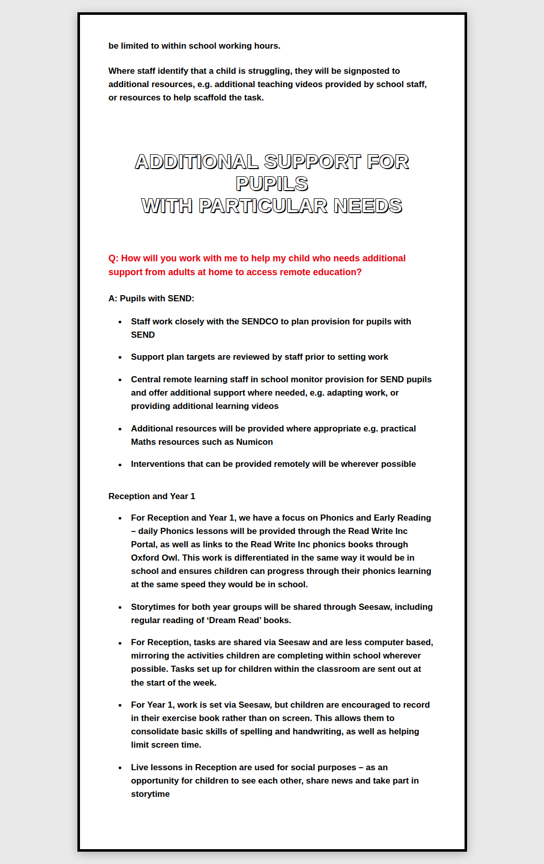be limited to within school working hours.
Where staff identify that a child is struggling, they will be signposted to additional resources, e.g. additional teaching videos provided by school staff, or resources to help scaffold the task.
Additional support for pupils
with particular needs
Q: How will you work with me to help my child who needs additional support from adults at home to access remote education?
A: Pupils with SEND:
Staff work closely with the SENDCO to plan provision for pupils with SEND
Support plan targets are reviewed by staff prior to setting work
Central remote learning staff in school monitor provision for SEND pupils and offer additional support where needed, e.g. adapting work, or providing additional learning videos
Additional resources will be provided where appropriate e.g. practical Maths resources such as Numicon
Interventions that can be provided remotely will be wherever possible
Reception and Year 1
For Reception and Year 1, we have a focus on Phonics and Early Reading – daily Phonics lessons will be provided through the Read Write Inc Portal, as well as links to the Read Write Inc phonics books through Oxford Owl. This work is differentiated in the same way it would be in school and ensures children can progress through their phonics learning at the same speed they would be in school.
Storytimes for both year groups will be shared through Seesaw, including regular reading of ‘Dream Read’ books.
For Reception, tasks are shared via Seesaw and are less computer based, mirroring the activities children are completing within school wherever possible. Tasks set up for children within the classroom are sent out at the start of the week.
For Year 1, work is set via Seesaw, but children are encouraged to record in their exercise book rather than on screen. This allows them to consolidate basic skills of spelling and handwriting, as well as helping limit screen time.
Live lessons in Reception are used for social purposes – as an opportunity for children to see each other, share news and take part in storytime